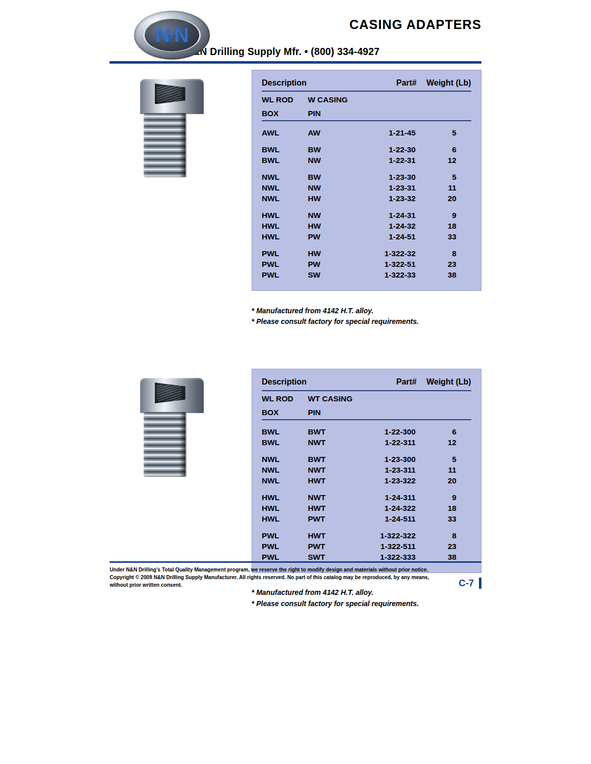N+N
CASING ADAPTERS
N&N Drilling Supply Mfr. • (800) 334-4927
| Description | | Part# | Weight (Lb) |
| --- | --- | --- | --- |
| WL ROD | W CASING | | |
| BOX | PIN | | |
| AWL | AW | 1-21-45 | 5 |
| BWL | BW | 1-22-30 | 6 |
| BWL | NW | 1-22-31 | 12 |
| NWL | BW | 1-23-30 | 5 |
| NWL | NW | 1-23-31 | 11 |
| NWL | HW | 1-23-32 | 20 |
| HWL | NW | 1-24-31 | 9 |
| HWL | HW | 1-24-32 | 18 |
| HWL | PW | 1-24-51 | 33 |
| PWL | HW | 1-322-32 | 8 |
| PWL | PW | 1-322-51 | 23 |
| PWL | SW | 1-322-33 | 38 |
* Manufactured from 4142 H.T. alloy.
* Please consult factory for special requirements.
| Description | | Part# | Weight (Lb) |
| --- | --- | --- | --- |
| WL ROD | WT CASING | | |
| BOX | PIN | | |
| BWL | BWT | 1-22-300 | 6 |
| BWL | NWT | 1-22-311 | 12 |
| NWL | BWT | 1-23-300 | 5 |
| NWL | NWT | 1-23-311 | 11 |
| NWL | HWT | 1-23-322 | 20 |
| HWL | NWT | 1-24-311 | 9 |
| HWL | HWT | 1-24-322 | 18 |
| HWL | PWT | 1-24-511 | 33 |
| PWL | HWT | 1-322-322 | 8 |
| PWL | PWT | 1-322-511 | 23 |
| PWL | SWT | 1-322-333 | 38 |
* Manufactured from 4142 H.T. alloy.
* Please consult factory for special requirements.
Under N&N Drilling’s Total Quality Management program, we reserve the right to modify design and materials without prior notice.
Copyright © 2009 N&N Drilling Supply Manufacturer. All rights reserved. No part of this catalog may be reproduced, by any means, without prior written consent.
C-7